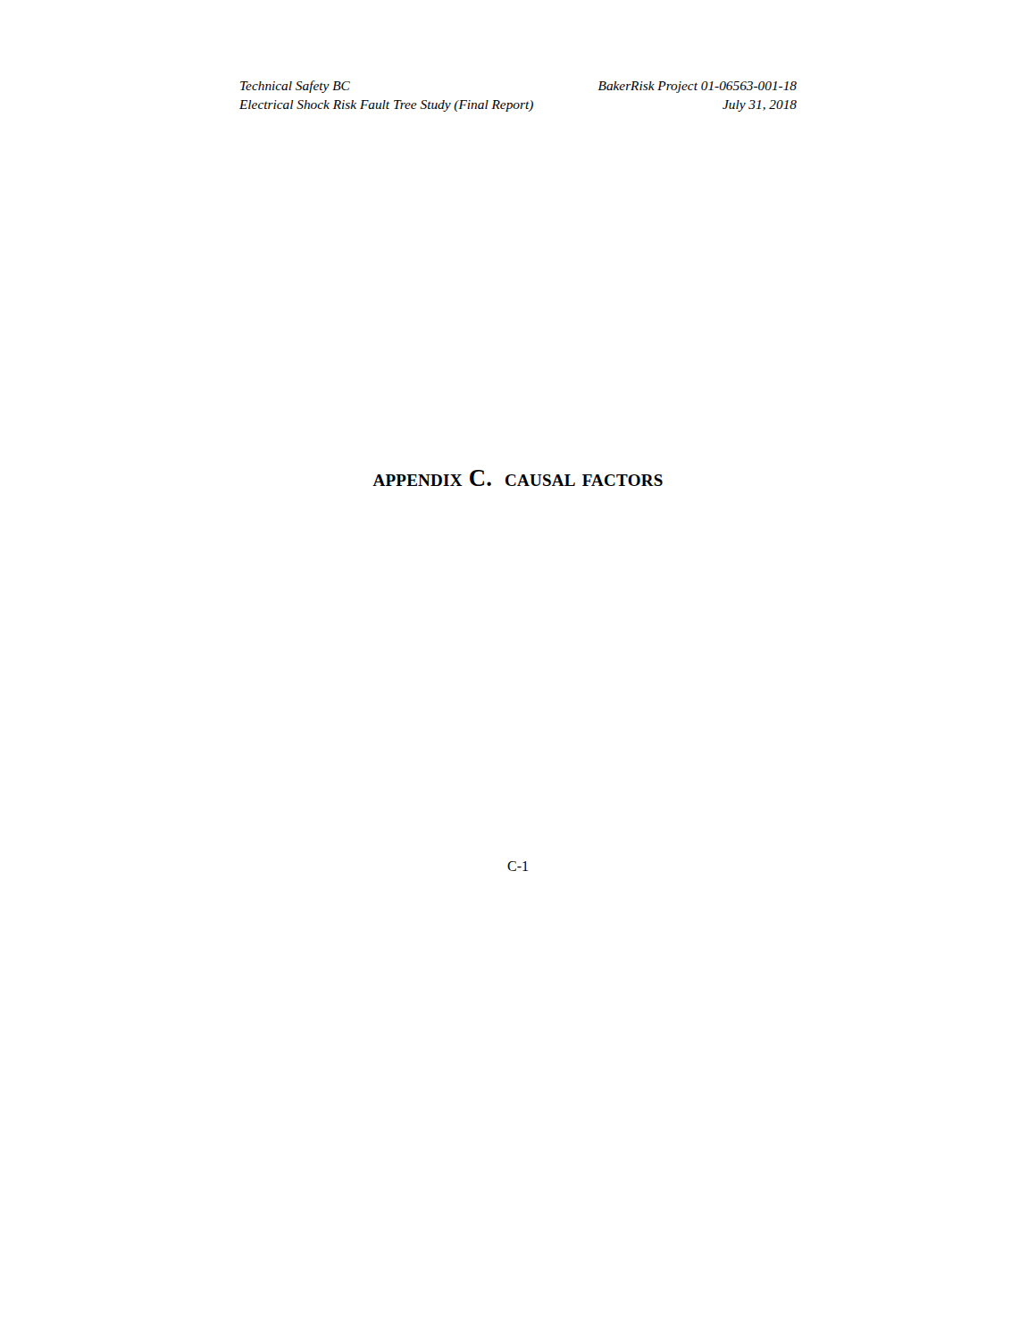Technical Safety BC
BakerRisk Project 01-06563-001-18
Electrical Shock Risk Fault Tree Study (Final Report)
July 31, 2018
Appendix C. Causal Factors
C-1